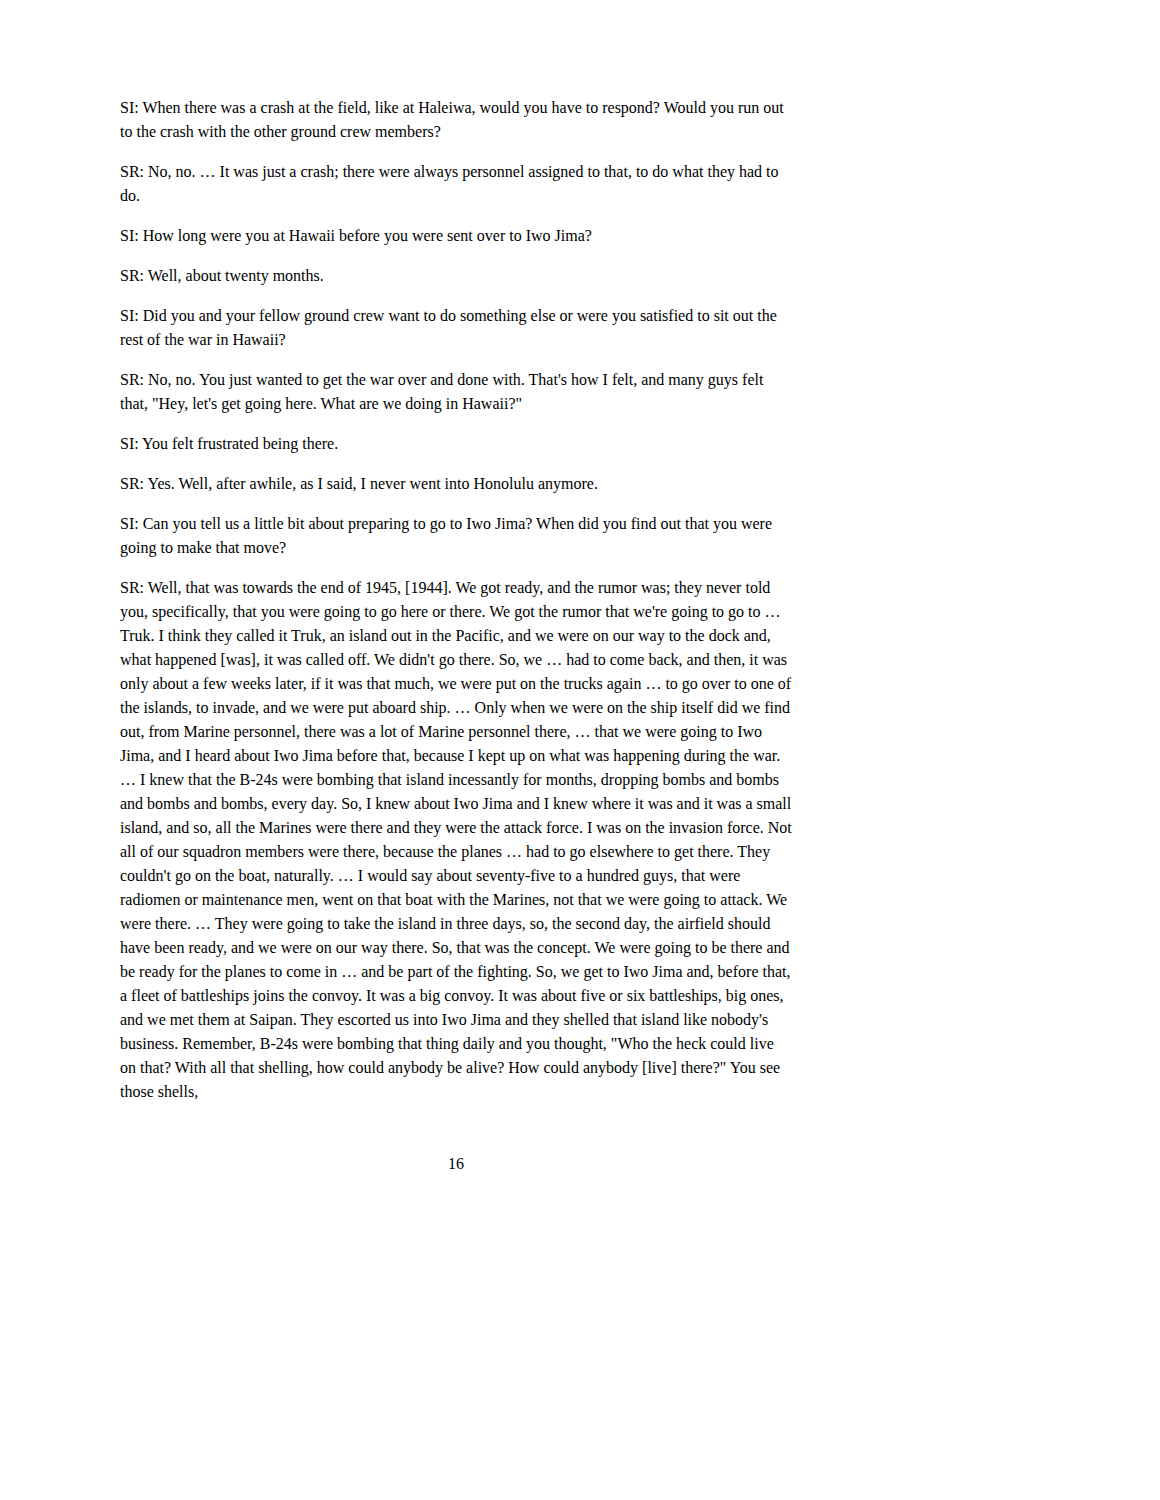SI: When there was a crash at the field, like at Haleiwa, would you have to respond? Would you run out to the crash with the other ground crew members?
SR: No, no. … It was just a crash; there were always personnel assigned to that, to do what they had to do.
SI: How long were you at Hawaii before you were sent over to Iwo Jima?
SR: Well, about twenty months.
SI: Did you and your fellow ground crew want to do something else or were you satisfied to sit out the rest of the war in Hawaii?
SR: No, no. You just wanted to get the war over and done with. That's how I felt, and many guys felt that, "Hey, let's get going here. What are we doing in Hawaii?"
SI: You felt frustrated being there.
SR: Yes. Well, after awhile, as I said, I never went into Honolulu anymore.
SI: Can you tell us a little bit about preparing to go to Iwo Jima? When did you find out that you were going to make that move?
SR: Well, that was towards the end of 1945, [1944]. We got ready, and the rumor was; they never told you, specifically, that you were going to go here or there. We got the rumor that we're going to go to … Truk. I think they called it Truk, an island out in the Pacific, and we were on our way to the dock and, what happened [was], it was called off. We didn't go there. So, we … had to come back, and then, it was only about a few weeks later, if it was that much, we were put on the trucks again … to go over to one of the islands, to invade, and we were put aboard ship. … Only when we were on the ship itself did we find out, from Marine personnel, there was a lot of Marine personnel there, … that we were going to Iwo Jima, and I heard about Iwo Jima before that, because I kept up on what was happening during the war. … I knew that the B-24s were bombing that island incessantly for months, dropping bombs and bombs and bombs and bombs, every day. So, I knew about Iwo Jima and I knew where it was and it was a small island, and so, all the Marines were there and they were the attack force. I was on the invasion force. Not all of our squadron members were there, because the planes … had to go elsewhere to get there. They couldn't go on the boat, naturally. … I would say about seventy-five to a hundred guys, that were radiomen or maintenance men, went on that boat with the Marines, not that we were going to attack. We were there. … They were going to take the island in three days, so, the second day, the airfield should have been ready, and we were on our way there. So, that was the concept. We were going to be there and be ready for the planes to come in … and be part of the fighting. So, we get to Iwo Jima and, before that, a fleet of battleships joins the convoy. It was a big convoy. It was about five or six battleships, big ones, and we met them at Saipan. They escorted us into Iwo Jima and they shelled that island like nobody's business. Remember, B-24s were bombing that thing daily and you thought, "Who the heck could live on that? With all that shelling, how could anybody be alive? How could anybody [live] there?" You see those shells,
16